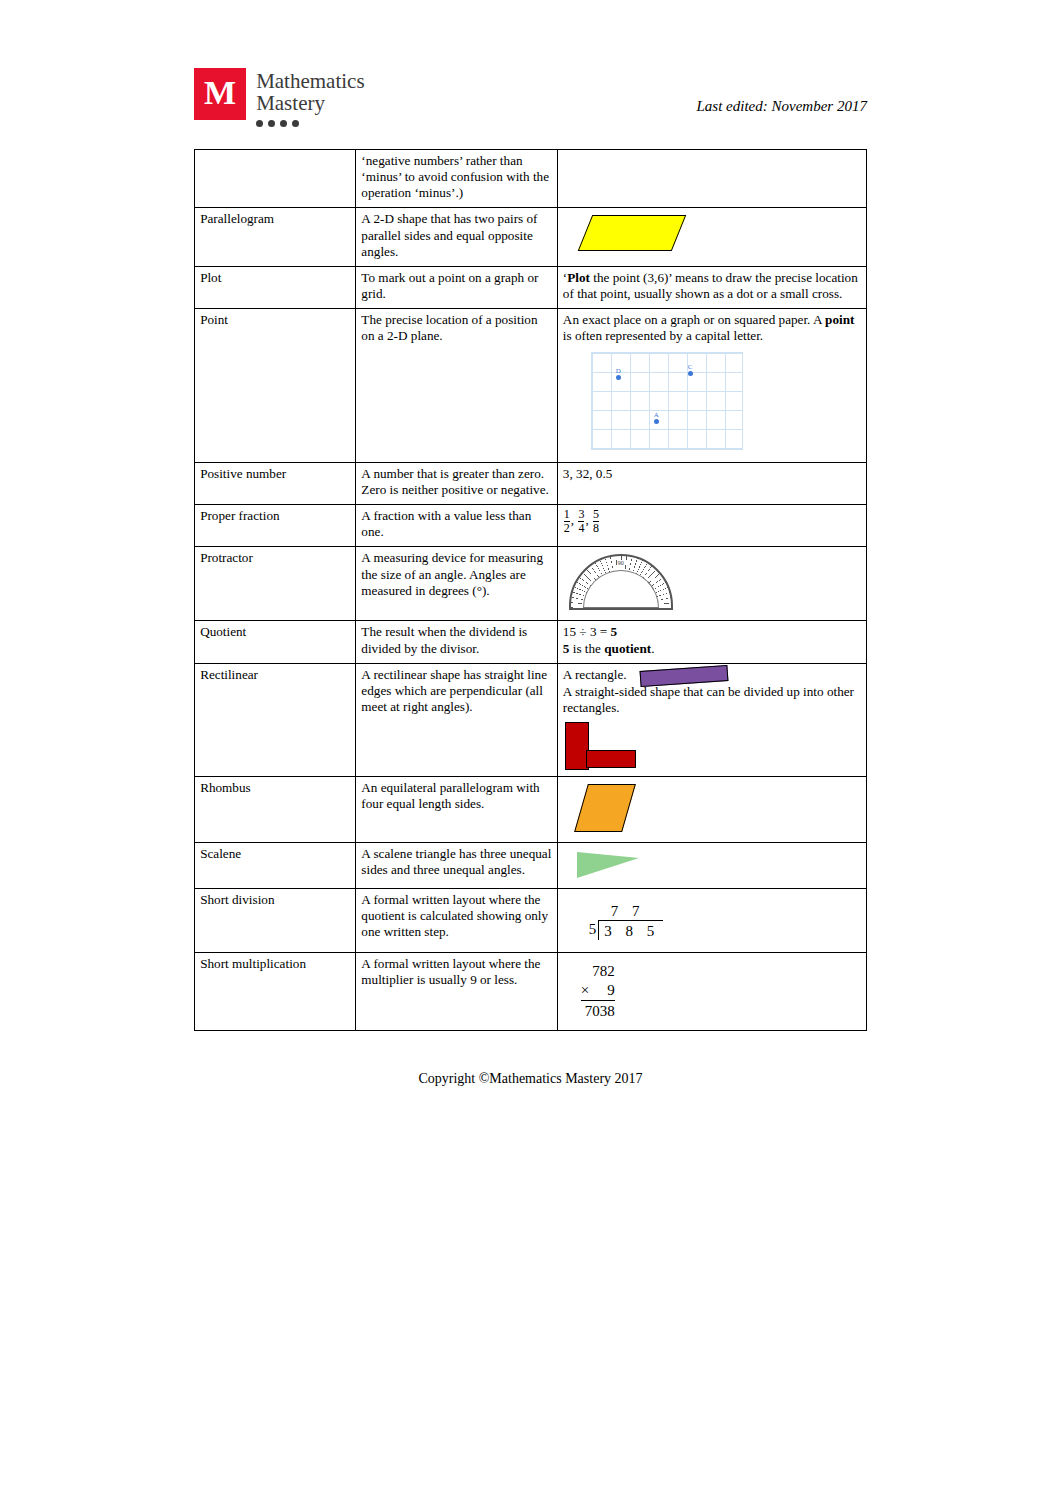Mathematics Mastery
Last edited: November 2017
| | ‘negative numbers’ rather than ‘minus’ to avoid confusion with the operation ‘minus’.) | |
| Parallelogram | A 2-D shape that has two pairs of parallel sides and equal opposite angles. | |
| Plot | To mark out a point on a graph or grid. | ‘ Plot the point (3,6)’ means to draw the precise location of that point, usually shown as a dot or a small cross. |
| Point | The precise location of a position on a 2-D plane. | An exact place on a graph or on squared paper. A point is often represented by a capital letter. D C A |
| Positive number | A number that is greater than zero. Zero is neither positive or negative. | 3, 32, 0.5 |
| Proper fraction | A fraction with a value less than one. | 1 2 , 3 4 , 5 8 |
| Protractor | A measuring device for measuring the size of an angle. Angles are measured in degrees (°). | |
| Quotient | The result when the dividend is divided by the divisor. | 15 ÷ 3 = 5 5 is the quotient . |
| Rectilinear | A rectilinear shape has straight line edges which are perpendicular (all meet at right angles). | A rectangle. A straight-sided shape that can be divided up into other rectangles. |
| Rhombus | An equilateral parallelogram with four equal length sides. | |
| Scalene | A scalene triangle has three unequal sides and three unequal angles. | |
| Short division | A formal written layout where the quotient is calculated showing only one written step. | 7 7 5 3 8 5 |
| Short multiplication | A formal written layout where the multiplier is usually 9 or less. | 782 × 9 7038 |
Copyright ©Mathematics Mastery 2017